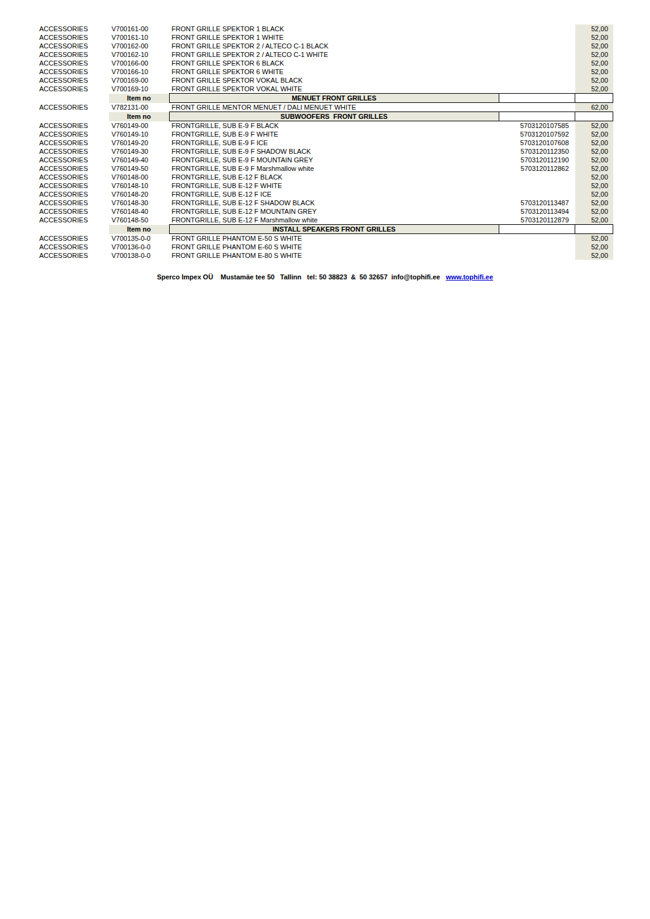| ACCESSORIES | V700161-00 | FRONT GRILLE SPEKTOR 1 BLACK | | 52,00 |
| ACCESSORIES | V700161-10 | FRONT GRILLE SPEKTOR 1 WHITE | | 52,00 |
| ACCESSORIES | V700162-00 | FRONT GRILLE SPEKTOR 2 / ALTECO C-1 BLACK | | 52,00 |
| ACCESSORIES | V700162-10 | FRONT GRILLE SPEKTOR 2 / ALTECO C-1 WHITE | | 52,00 |
| ACCESSORIES | V700166-00 | FRONT GRILLE SPEKTOR 6 BLACK | | 52,00 |
| ACCESSORIES | V700166-10 | FRONT GRILLE SPEKTOR 6 WHITE | | 52,00 |
| ACCESSORIES | V700169-00 | FRONT GRILLE SPEKTOR VOKAL BLACK | | 52,00 |
| ACCESSORIES | V700169-10 | FRONT GRILLE SPEKTOR VOKAL WHITE | | 52,00 |
| | Item no | MENUET FRONT GRILLES | | |
| ACCESSORIES | V782131-00 | FRONT GRILLE MENTOR MENUET / DALI MENUET WHITE | | 62,00 |
| | Item no | SUBWOOFERS FRONT GRILLES | | |
| ACCESSORIES | V760149-00 | FRONTGRILLE, SUB E-9 F BLACK | 5703120107585 | 52,00 |
| ACCESSORIES | V760149-10 | FRONTGRILLE, SUB E-9 F WHITE | 5703120107592 | 52,00 |
| ACCESSORIES | V760149-20 | FRONTGRILLE, SUB E-9 F ICE | 5703120107608 | 52,00 |
| ACCESSORIES | V760149-30 | FRONTGRILLE, SUB E-9 F SHADOW BLACK | 5703120112350 | 52,00 |
| ACCESSORIES | V760149-40 | FRONTGRILLE, SUB E-9 F MOUNTAIN GREY | 5703120112190 | 52,00 |
| ACCESSORIES | V760149-50 | FRONTGRILLE, SUB E-9 F Marshmallow white | 5703120112862 | 52,00 |
| ACCESSORIES | V760148-00 | FRONTGRILLE, SUB E-12 F BLACK | | 52,00 |
| ACCESSORIES | V760148-10 | FRONTGRILLE, SUB E-12 F WHITE | | 52,00 |
| ACCESSORIES | V760148-20 | FRONTGRILLE, SUB E-12 F ICE | | 52,00 |
| ACCESSORIES | V760148-30 | FRONTGRILLE, SUB E-12 F SHADOW BLACK | 5703120113487 | 52,00 |
| ACCESSORIES | V760148-40 | FRONTGRILLE, SUB E-12 F MOUNTAIN GREY | 5703120113494 | 52,00 |
| ACCESSORIES | V760148-50 | FRONTGRILLE, SUB E-12 F Marshmallow white | 5703120112879 | 52,00 |
| | Item no | INSTALL SPEAKERS FRONT GRILLES | | |
| ACCESSORIES | V700135-0-0 | FRONT GRILLE PHANTOM E-50 S WHITE | | 52,00 |
| ACCESSORIES | V700136-0-0 | FRONT GRILLE PHANTOM E-60 S WHITE | | 52,00 |
| ACCESSORIES | V700138-0-0 | FRONT GRILLE PHANTOM E-80 S WHITE | | 52,00 |
Sperco Impex OÜ Mustamäe tee 50 Tallinn tel: 50 38823 & 50 32657 info@tophifi.ee www.tophifi.ee